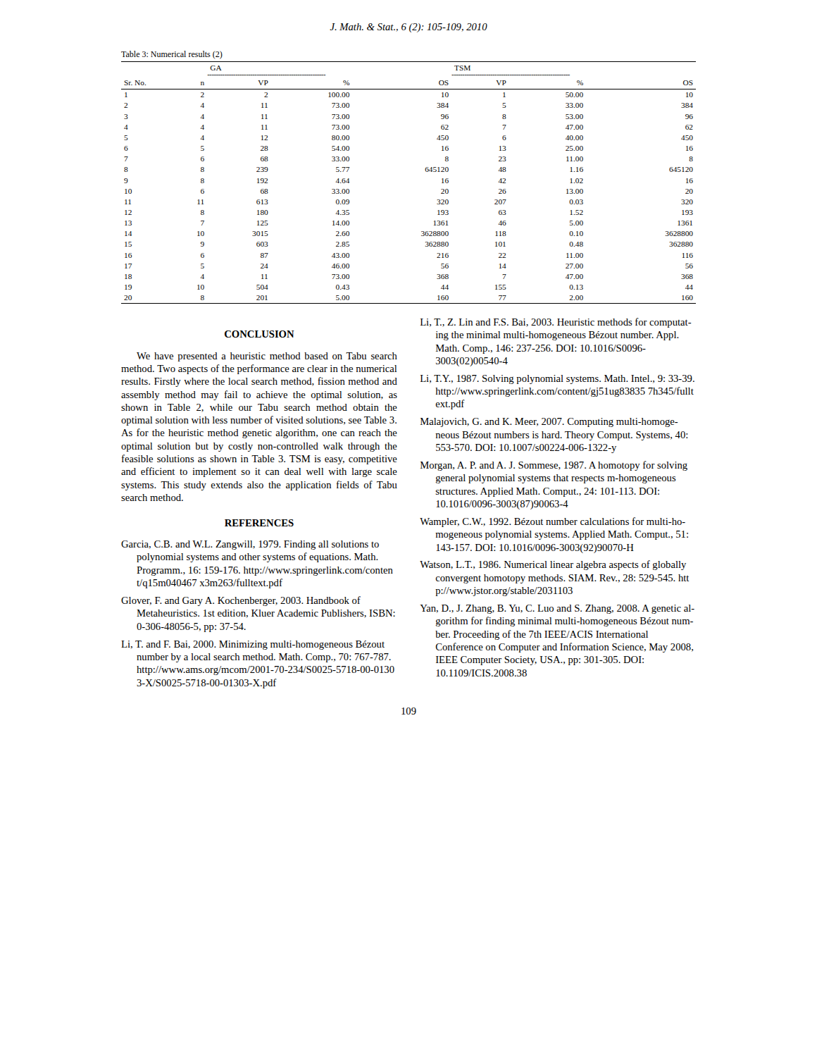J. Math. & Stat., 6 (2): 105-109, 2010
Table 3: Numerical results (2)
| | | GA | TSM |
| --- | --- | --- | --- |
| | | ------------------------------------------------------- | ------------------------------------------------------- |
| Sr. No. | n | VP | % | OS | VP | % | OS |
| 1 | 2 | 2 | 100.00 | 10 | 1 | 50.00 | 10 |
| 2 | 4 | 11 | 73.00 | 384 | 5 | 33.00 | 384 |
| 3 | 4 | 11 | 73.00 | 96 | 8 | 53.00 | 96 |
| 4 | 4 | 11 | 73.00 | 62 | 7 | 47.00 | 62 |
| 5 | 4 | 12 | 80.00 | 450 | 6 | 40.00 | 450 |
| 6 | 5 | 28 | 54.00 | 16 | 13 | 25.00 | 16 |
| 7 | 6 | 68 | 33.00 | 8 | 23 | 11.00 | 8 |
| 8 | 8 | 239 | 5.77 | 645120 | 48 | 1.16 | 645120 |
| 9 | 8 | 192 | 4.64 | 16 | 42 | 1.02 | 16 |
| 10 | 6 | 68 | 33.00 | 20 | 26 | 13.00 | 20 |
| 11 | 11 | 613 | 0.09 | 320 | 207 | 0.03 | 320 |
| 12 | 8 | 180 | 4.35 | 193 | 63 | 1.52 | 193 |
| 13 | 7 | 125 | 14.00 | 1361 | 46 | 5.00 | 1361 |
| 14 | 10 | 3015 | 2.60 | 3628800 | 118 | 0.10 | 3628800 |
| 15 | 9 | 603 | 2.85 | 362880 | 101 | 0.48 | 362880 |
| 16 | 6 | 87 | 43.00 | 216 | 22 | 11.00 | 116 |
| 17 | 5 | 24 | 46.00 | 56 | 14 | 27.00 | 56 |
| 18 | 4 | 11 | 73.00 | 368 | 7 | 47.00 | 368 |
| 19 | 10 | 504 | 0.43 | 44 | 155 | 0.13 | 44 |
| 20 | 8 | 201 | 5.00 | 160 | 77 | 2.00 | 160 |
CONCLUSION
We have presented a heuristic method based on Tabu search method. Two aspects of the performance are clear in the numerical results. Firstly where the local search method, fission method and assembly method may fail to achieve the optimal solution, as shown in Table 2, while our Tabu search method obtain the optimal solution with less number of visited solutions, see Table 3. As for the heuristic method genetic algorithm, one can reach the optimal solution but by costly non-controlled walk through the feasible solutions as shown in Table 3. TSM is easy, competitive and efficient to implement so it can deal well with large scale systems. This study extends also the application fields of Tabu search method.
REFERENCES
Garcia, C.B. and W.L. Zangwill, 1979. Finding all solutions to polynomial systems and other systems of equations. Math. Programm., 16: 159-176. http://www.springerlink.com/content/q15m040467 x3m263/fulltext.pdf
Glover, F. and Gary A. Kochenberger, 2003. Handbook of Metaheuristics. 1st edition, Kluer Academic Publishers, ISBN: 0-306-48056-5, pp: 37-54.
Li, T. and F. Bai, 2000. Minimizing multi-homogeneous Bézout number by a local search method. Math. Comp., 70: 767-787. http://www.ams.org/mcom/2001-70-234/S0025-5718-00-01303-X/S0025-5718-00-01303-X.pdf
Li, T., Z. Lin and F.S. Bai, 2003. Heuristic methods for computating the minimal multi-homogeneous Bézout number. Appl. Math. Comp., 146: 237-256. DOI: 10.1016/S0096-3003(02)00540-4
Li, T.Y., 1987. Solving polynomial systems. Math. Intel., 9: 33-39. http://www.springerlink.com/content/gj51ug83835 7h345/fulltext.pdf
Malajovich, G. and K. Meer, 2007. Computing multi-homogeneous Bézout numbers is hard. Theory Comput. Systems, 40: 553-570. DOI: 10.1007/s00224-006-1322-y
Morgan, A. P. and A. J. Sommese, 1987. A homotopy for solving general polynomial systems that respects m-homogeneous structures. Applied Math. Comput., 24: 101-113. DOI: 10.1016/0096-3003(87)90063-4
Wampler, C.W., 1992. Bézout number calculations for multi-homogeneous polynomial systems. Applied Math. Comput., 51: 143-157. DOI: 10.1016/0096-3003(92)90070-H
Watson, L.T., 1986. Numerical linear algebra aspects of globally convergent homotopy methods. SIAM. Rev., 28: 529-545. http://www.jstor.org/stable/2031103
Yan, D., J. Zhang, B. Yu, C. Luo and S. Zhang, 2008. A genetic algorithm for finding minimal multi-homogeneous Bézout number. Proceeding of the 7th IEEE/ACIS International Conference on Computer and Information Science, May 2008, IEEE Computer Society, USA., pp: 301-305. DOI: 10.1109/ICIS.2008.38
109